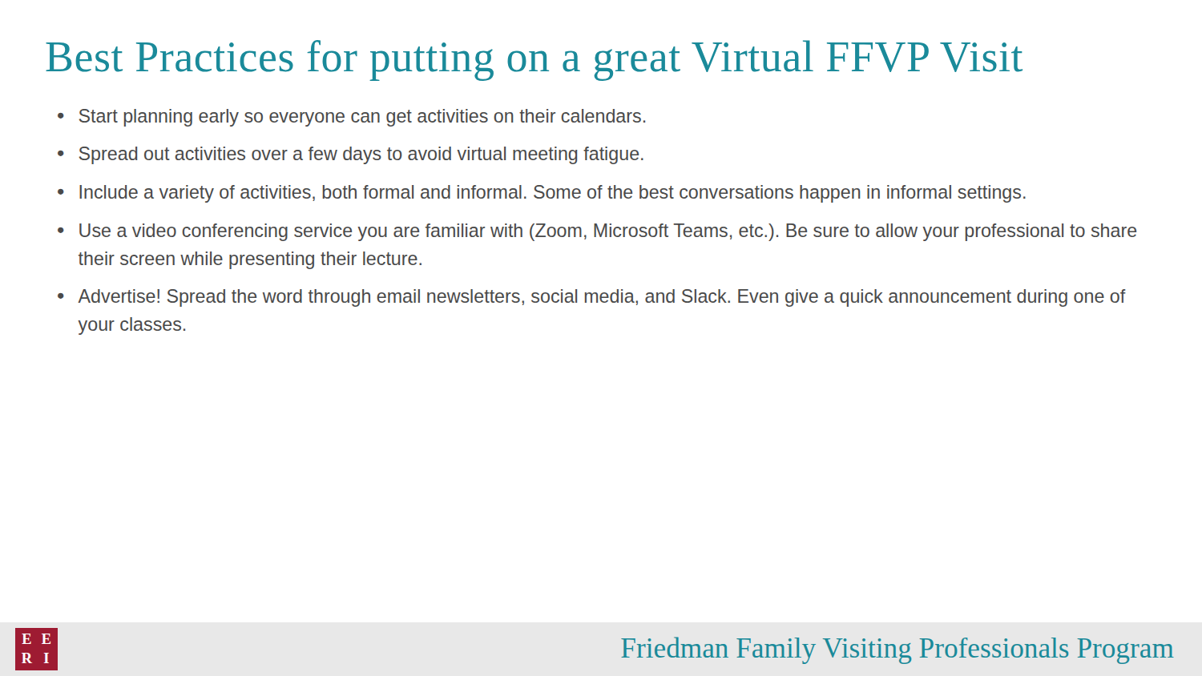Best Practices for putting on a great Virtual FFVP Visit
Start planning early so everyone can get activities on their calendars.
Spread out activities over a few days to avoid virtual meeting fatigue.
Include a variety of activities, both formal and informal. Some of the best conversations happen in informal settings.
Use a video conferencing service you are familiar with (Zoom, Microsoft Teams, etc.). Be sure to allow your professional to share their screen while presenting their lecture.
Advertise! Spread the word through email newsletters, social media, and Slack. Even give a quick announcement during one of your classes.
EERI
Friedman Family Visiting Professionals Program